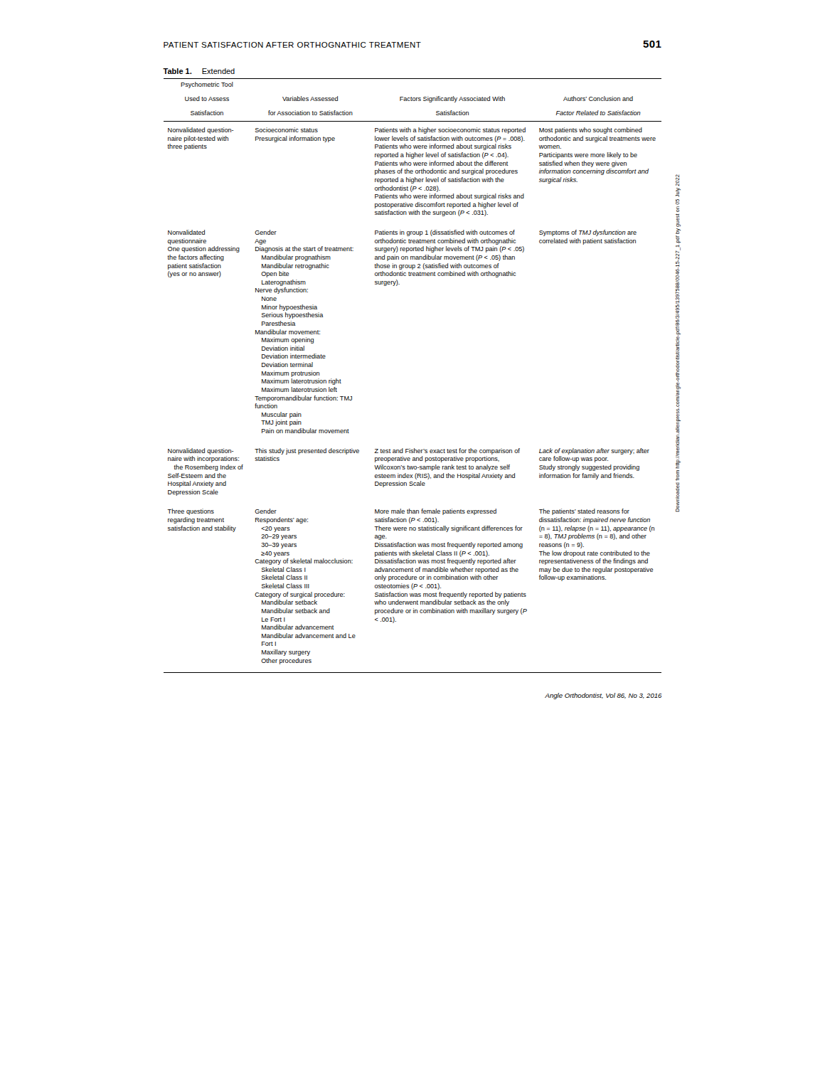Downloaded from http://meridian.allenpress.com/angle-orthodontist/article-pdf/86/3/495/1397588/0046-15-227_1.pdf by guest on 05 July 2022
Patient Satisfaction After Orthognathic Treatment
501
Table 1. Extended
| Psychometric Tool | | | |
| --- | --- | --- | --- |
| Used to Assess | Variables Assessed | Factors Significantly Associated With | Authors’ Conclusion and |
| Satisfaction | for Association to Satisfaction | Satisfaction | Factor Related to Satisfaction |
| Nonvalidated question- naire pilot-tested with three patients | Socioeconomic status Presurgical information type | Patients with a higher socioeconomic status reported lower levels of satisfaction with outcomes ( P = .008). Patients who were informed about surgical risks reported a higher level of satisfaction ( P < .04). Patients who were informed about the different phases of the orthodontic and surgical procedures reported a higher level of satisfaction with the orthodontist ( P < .028). Patients who were informed about surgical risks and postoperative discomfort reported a higher level of satisfaction with the surgeon ( P < .031). | Most patients who sought combined orthodontic and surgical treatments were women. Participants were more likely to be satisfied when they were given information concerning discomfort and surgical risks. |
| Nonvalidated questionnaire One question addressing the factors affecting patient satisfaction (yes or no answer) | Gender Age Diagnosis at the start of treatment: Mandibular prognathism Mandibular retrognathic Open bite Laterognathism Nerve dysfunction: None Minor hypoesthesia Serious hypoesthesia Paresthesia Mandibular movement: Maximum opening Deviation initial Deviation intermediate Deviation terminal Maximum protrusion Maximum laterotrusion right Maximum laterotrusion left Temporomandibular function: TMJ function Muscular pain TMJ joint pain Pain on mandibular movement | Patients in group 1 (dissatisfied with outcomes of orthodontic treatment combined with orthognathic surgery) reported higher levels of TMJ pain ( P < .05) and pain on mandibular movement ( P < .05) than those in group 2 (satisfied with outcomes of orthodontic treatment combined with orthognathic surgery). | Symptoms of TMJ dysfunction are correlated with patient satisfaction |
| Nonvalidated question- naire with incorporations: the Rosemberg Index of Self-Esteem and the Hospital Anxiety and Depression Scale | This study just presented descriptive statistics | Z test and Fisher’s exact test for the comparison of preoperative and postoperative proportions, Wilcoxon’s two-sample rank test to analyze self esteem index (RIS), and the Hospital Anxiety and Depression Scale | Lack of explanation after surgery; after care follow-up was poor. Study strongly suggested providing information for family and friends. |
| Three questions regarding treatment satisfaction and stability | Gender Respondents’ age: <20 years 20–29 years 30–39 years ≥40 years Category of skeletal malocclusion: Skeletal Class I Skeletal Class II Skeletal Class III Category of surgical procedure: Mandibular setback Mandibular setback and Le Fort I Mandibular advancement Mandibular advancement and Le Fort I Maxillary surgery Other procedures | More male than female patients expressed satisfaction ( P < .001). There were no statistically significant differences for age. Dissatisfaction was most frequently reported among patients with skeletal Class II ( P < .001). Dissatisfaction was most frequently reported after advancement of mandible whether reported as the only procedure or in combination with other osteotomies ( P < .001). Satisfaction was most frequently reported by patients who underwent mandibular setback as the only procedure or in combination with maxillary surgery ( P < .001). | The patients’ stated reasons for dissatisfaction: impaired nerve function (n = 11), relapse (n = 11), appearance (n = 8), TMJ problems (n = 8), and other reasons (n = 9). The low dropout rate contributed to the representativeness of the findings and may be due to the regular postoperative follow-up examinations. |
Angle Orthodontist, Vol 86, No 3, 2016